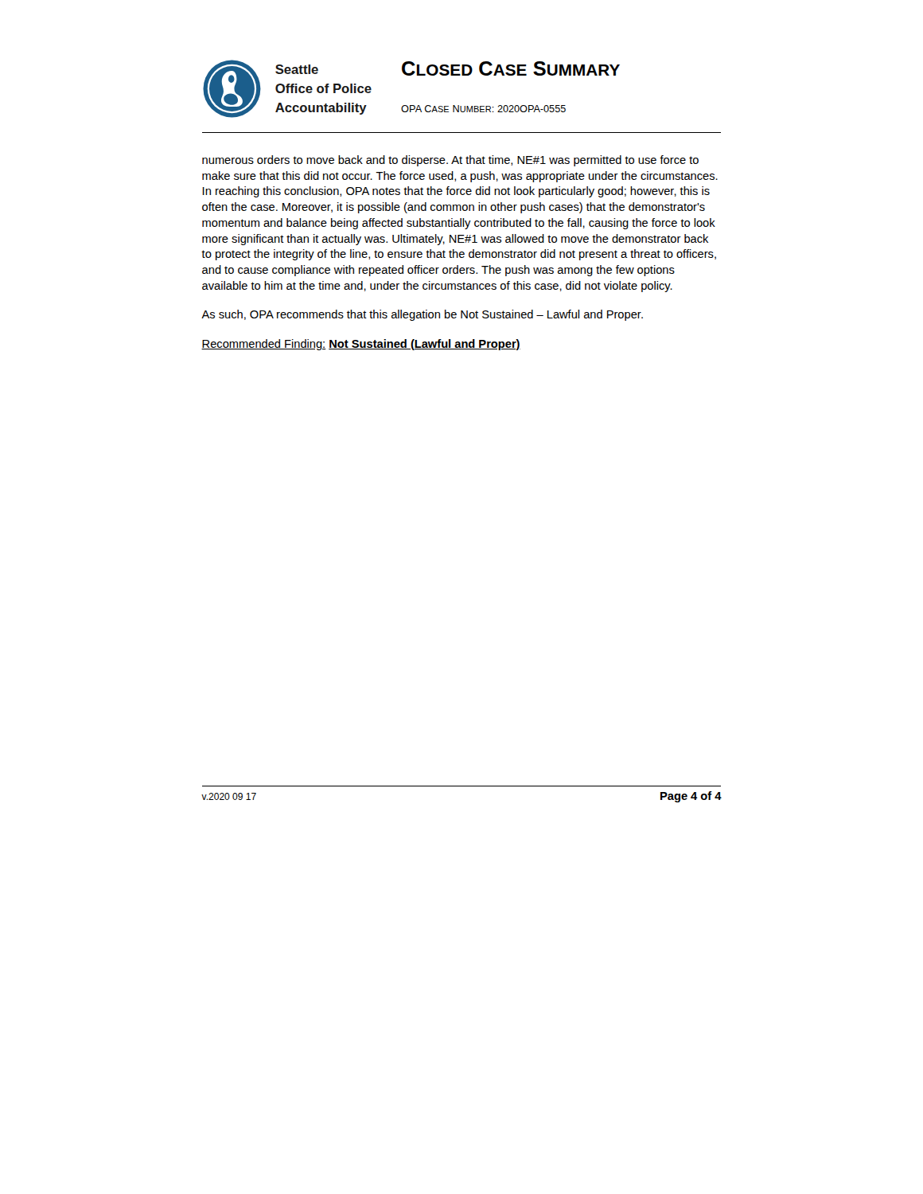Seattle
Office of Police
Accountability
CLOSED CASE SUMMARY
OPA CASE NUMBER: 2020OPA-0555
numerous orders to move back and to disperse. At that time, NE#1 was permitted to use force to make sure that this did not occur. The force used, a push, was appropriate under the circumstances. In reaching this conclusion, OPA notes that the force did not look particularly good; however, this is often the case. Moreover, it is possible (and common in other push cases) that the demonstrator's momentum and balance being affected substantially contributed to the fall, causing the force to look more significant than it actually was. Ultimately, NE#1 was allowed to move the demonstrator back to protect the integrity of the line, to ensure that the demonstrator did not present a threat to officers, and to cause compliance with repeated officer orders. The push was among the few options available to him at the time and, under the circumstances of this case, did not violate policy.
As such, OPA recommends that this allegation be Not Sustained – Lawful and Proper.
Recommended Finding: Not Sustained (Lawful and Proper)
v.2020 09 17
Page 4 of 4